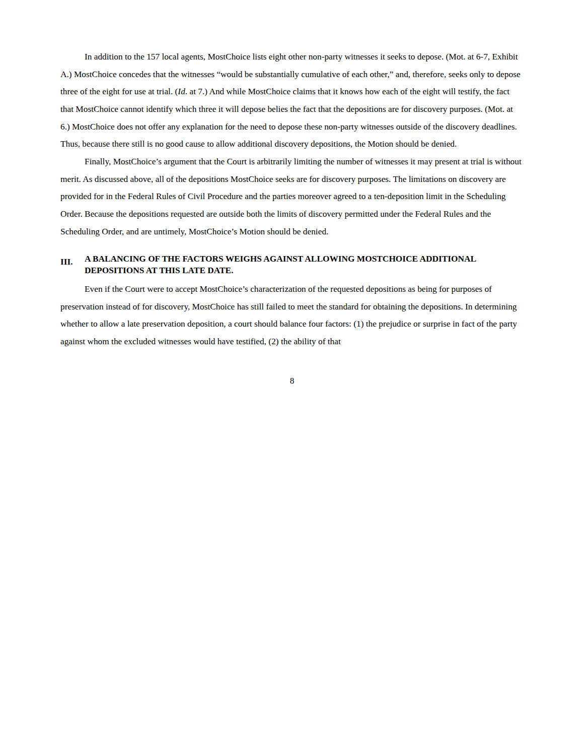In addition to the 157 local agents, MostChoice lists eight other non-party witnesses it seeks to depose. (Mot. at 6-7, Exhibit A.) MostChoice concedes that the witnesses “would be substantially cumulative of each other,” and, therefore, seeks only to depose three of the eight for use at trial. (Id. at 7.) And while MostChoice claims that it knows how each of the eight will testify, the fact that MostChoice cannot identify which three it will depose belies the fact that the depositions are for discovery purposes. (Mot. at 6.) MostChoice does not offer any explanation for the need to depose these non-party witnesses outside of the discovery deadlines. Thus, because there still is no good cause to allow additional discovery depositions, the Motion should be denied.
Finally, MostChoice’s argument that the Court is arbitrarily limiting the number of witnesses it may present at trial is without merit. As discussed above, all of the depositions MostChoice seeks are for discovery purposes. The limitations on discovery are provided for in the Federal Rules of Civil Procedure and the parties moreover agreed to a ten-deposition limit in the Scheduling Order. Because the depositions requested are outside both the limits of discovery permitted under the Federal Rules and the Scheduling Order, and are untimely, MostChoice’s Motion should be denied.
III. A Balancing of the Factors Weighs Against Allowing MostChoice Additional Depositions at This Late Date.
Even if the Court were to accept MostChoice’s characterization of the requested depositions as being for purposes of preservation instead of for discovery, MostChoice has still failed to meet the standard for obtaining the depositions. In determining whether to allow a late preservation deposition, a court should balance four factors: (1) the prejudice or surprise in fact of the party against whom the excluded witnesses would have testified, (2) the ability of that
8